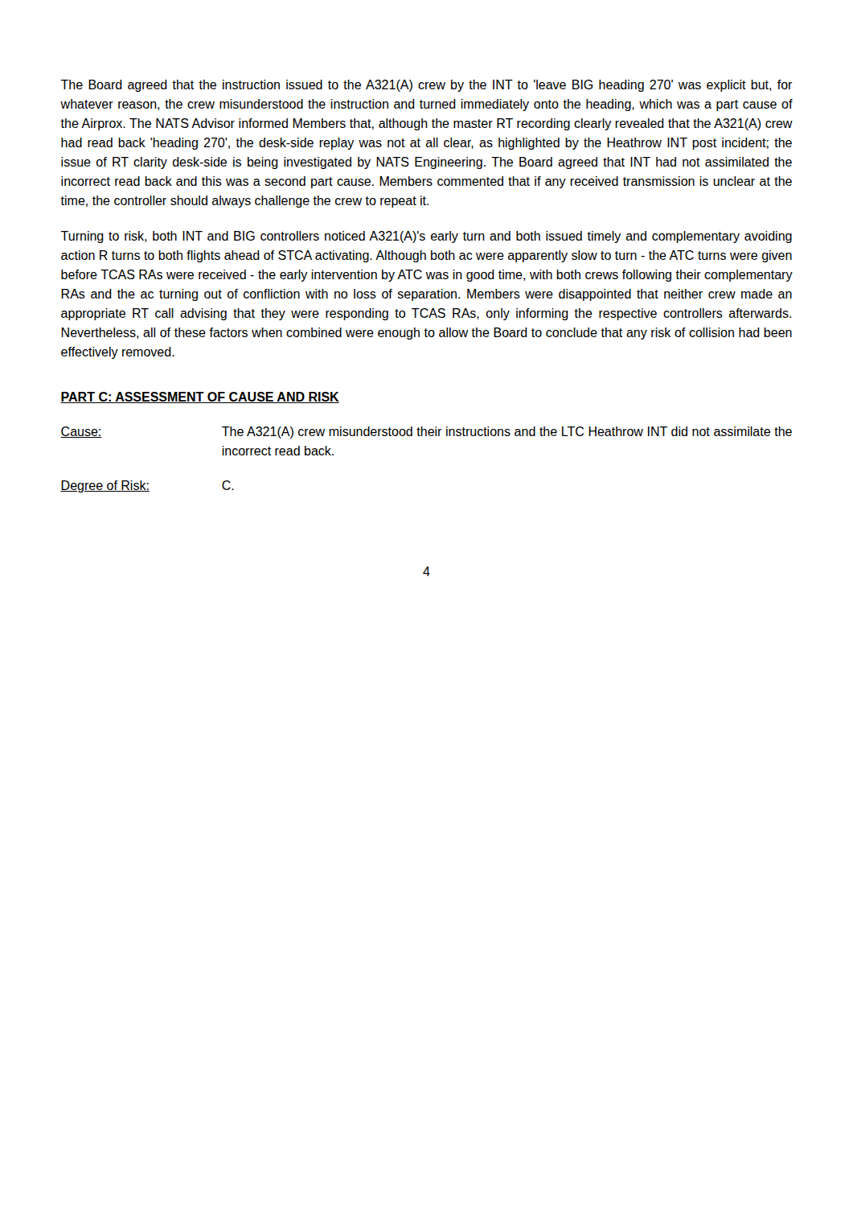The Board agreed that the instruction issued to the A321(A) crew by the INT to 'leave BIG heading 270' was explicit but, for whatever reason, the crew misunderstood the instruction and turned immediately onto the heading, which was a part cause of the Airprox. The NATS Advisor informed Members that, although the master RT recording clearly revealed that the A321(A) crew had read back 'heading 270', the desk-side replay was not at all clear, as highlighted by the Heathrow INT post incident; the issue of RT clarity desk-side is being investigated by NATS Engineering. The Board agreed that INT had not assimilated the incorrect read back and this was a second part cause. Members commented that if any received transmission is unclear at the time, the controller should always challenge the crew to repeat it.
Turning to risk, both INT and BIG controllers noticed A321(A)'s early turn and both issued timely and complementary avoiding action R turns to both flights ahead of STCA activating. Although both ac were apparently slow to turn - the ATC turns were given before TCAS RAs were received - the early intervention by ATC was in good time, with both crews following their complementary RAs and the ac turning out of confliction with no loss of separation. Members were disappointed that neither crew made an appropriate RT call advising that they were responding to TCAS RAs, only informing the respective controllers afterwards. Nevertheless, all of these factors when combined were enough to allow the Board to conclude that any risk of collision had been effectively removed.
PART C: ASSESSMENT OF CAUSE AND RISK
| Cause: | The A321(A) crew misunderstood their instructions and the LTC Heathrow INT did not assimilate the incorrect read back. |
| Degree of Risk: | C. |
4